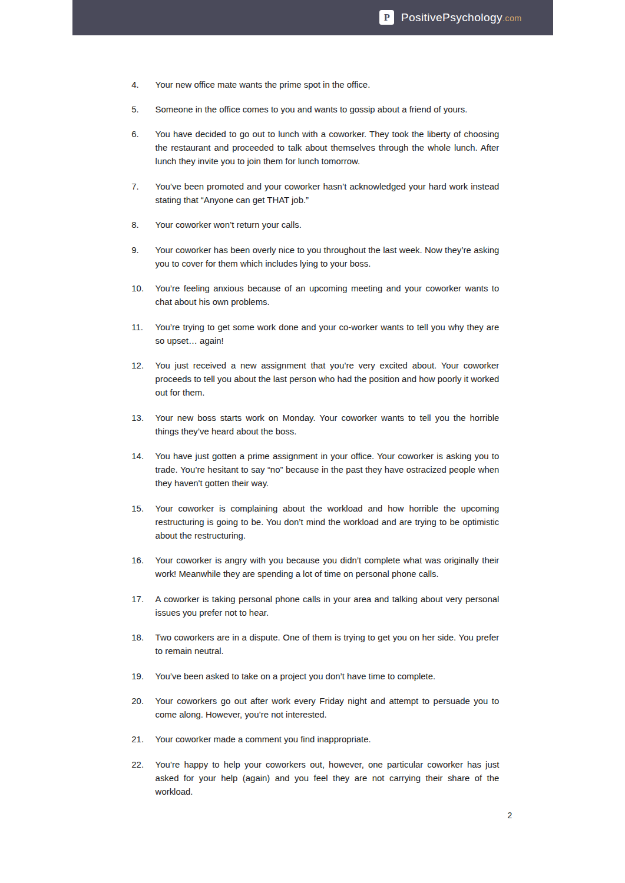P
PositivePsychology.com
Your new office mate wants the prime spot in the office.
Someone in the office comes to you and wants to gossip about a friend of yours.
You have decided to go out to lunch with a coworker. They took the liberty of choosing the restaurant and proceeded to talk about themselves through the whole lunch. After lunch they invite you to join them for lunch tomorrow.
You’ve been promoted and your coworker hasn’t acknowledged your hard work instead stating that “Anyone can get THAT job.”
Your coworker won’t return your calls.
Your coworker has been overly nice to you throughout the last week. Now they’re asking you to cover for them which includes lying to your boss.
You’re feeling anxious because of an upcoming meeting and your coworker wants to chat about his own problems.
You’re trying to get some work done and your co-worker wants to tell you why they are so upset… again!
You just received a new assignment that you’re very excited about. Your coworker proceeds to tell you about the last person who had the position and how poorly it worked out for them.
Your new boss starts work on Monday. Your coworker wants to tell you the horrible things they’ve heard about the boss.
You have just gotten a prime assignment in your office. Your coworker is asking you to trade. You’re hesitant to say “no” because in the past they have ostracized people when they haven't gotten their way.
Your coworker is complaining about the workload and how horrible the upcoming restructuring is going to be. You don’t mind the workload and are trying to be optimistic about the restructuring.
Your coworker is angry with you because you didn’t complete what was originally their work! Meanwhile they are spending a lot of time on personal phone calls.
A coworker is taking personal phone calls in your area and talking about very personal issues you prefer not to hear.
Two coworkers are in a dispute. One of them is trying to get you on her side. You prefer to remain neutral.
You’ve been asked to take on a project you don’t have time to complete.
Your coworkers go out after work every Friday night and attempt to persuade you to come along. However, you’re not interested.
Your coworker made a comment you find inappropriate.
You’re happy to help your coworkers out, however, one particular coworker has just asked for your help (again) and you feel they are not carrying their share of the workload.
2